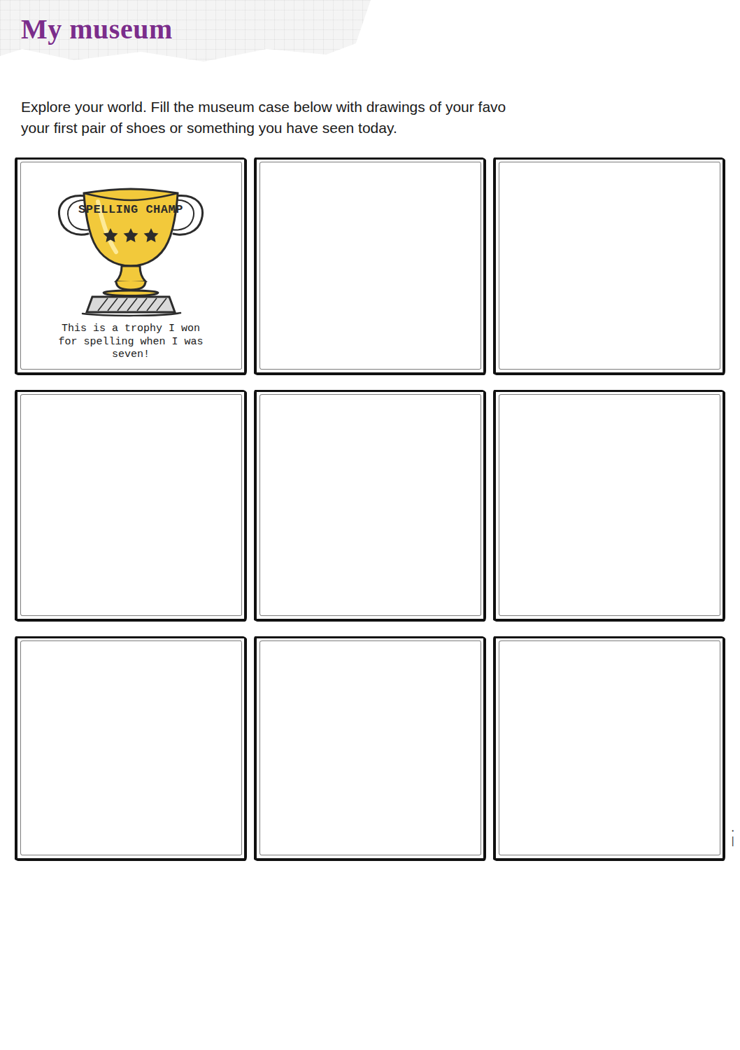My museum
Explore your world. Fill the museum case below with drawings of your favo
your first pair of shoes or something you have seen today.
SPELLING CHAMP
This is a trophy I won
for spelling when I was
seven!
.
|